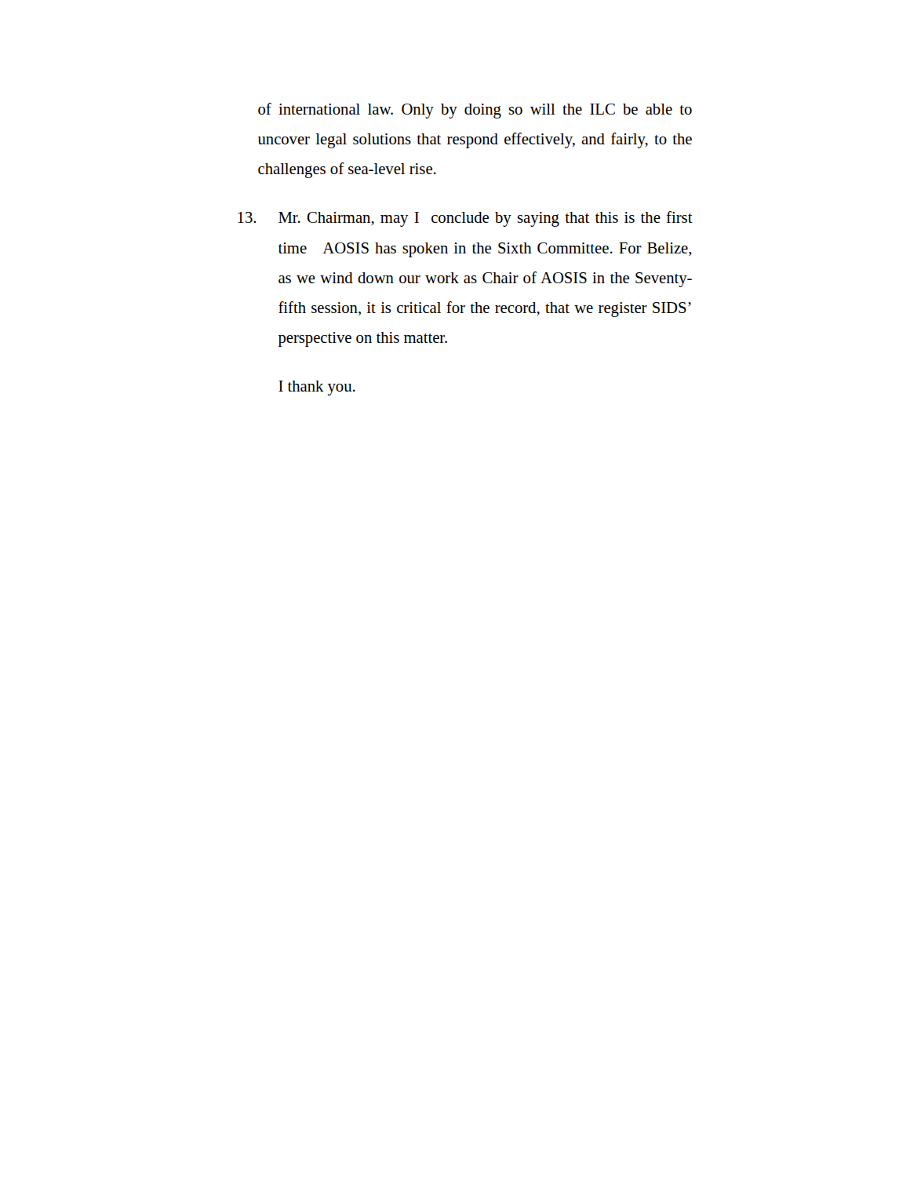of international law. Only by doing so will the ILC be able to uncover legal solutions that respond effectively, and fairly, to the challenges of sea-level rise.
13. Mr. Chairman, may I conclude by saying that this is the first time AOSIS has spoken in the Sixth Committee. For Belize, as we wind down our work as Chair of AOSIS in the Seventy-fifth session, it is critical for the record, that we register SIDS’ perspective on this matter.
I thank you.